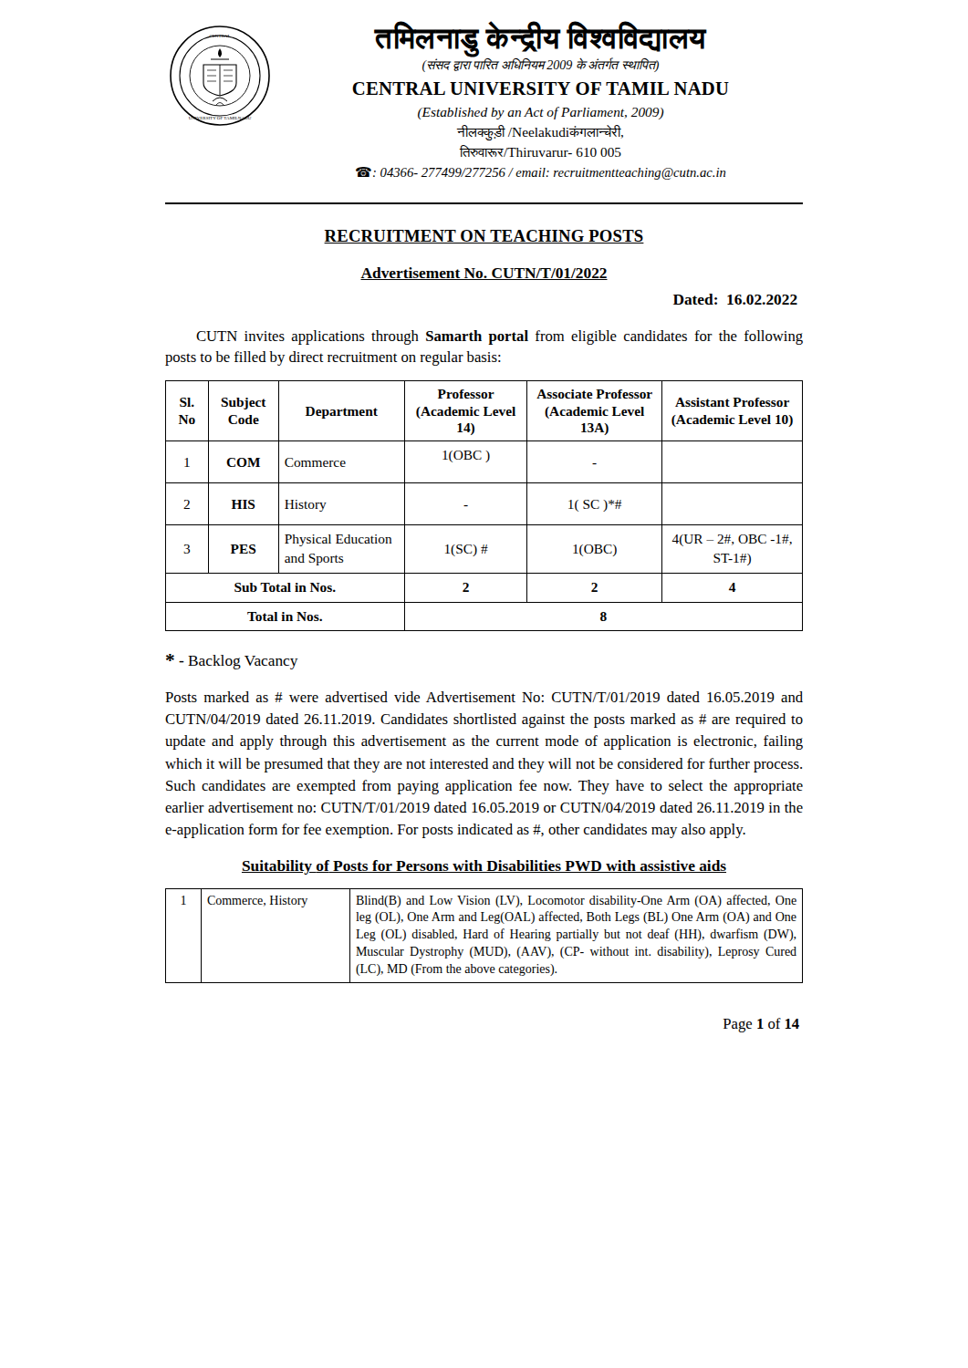CENTRAL UNIVERSITY OF TAMILNADU
तमिलनाडु केन्द्रीय विश्वविद्यालय
(संसद द्वारा पारित अधिनियम 2009 के अंतर्गत स्थापित)
CENTRAL UNIVERSITY OF TAMIL NADU
(Established by an Act of Parliament, 2009)
नीलक्कुड़ी /Neelakudiकंगलान्चेरी,
तिरुवारूर/Thiruvarur- 610 005
☎: 04366- 277499/277256 / email: recruitmentteaching@cutn.ac.in
RECRUITMENT ON TEACHING POSTS
Advertisement No. CUTN/T/01/2022
Dated: 16.02.2022
CUTN invites applications through Samarth portal from eligible candidates for the following posts to be filled by direct recruitment on regular basis:
| Sl. No | Subject Code | Department | Professor (Academic Level 14) | Associate Professor (Academic Level 13A) | Assistant Professor (Academic Level 10) |
| --- | --- | --- | --- | --- | --- |
| 1 | COM | Commerce | 1(OBC ) | - | |
| 2 | HIS | History | - | 1( SC )*# | |
| 3 | PES | Physical Education and Sports | 1(SC) # | 1(OBC) | 4(UR – 2#, OBC -1#, ST-1#) |
| Sub Total in Nos. | 2 | 2 | 4 |
| Total in Nos. | 8 |
* - Backlog Vacancy
Posts marked as # were advertised vide Advertisement No: CUTN/T/01/2019 dated 16.05.2019 and CUTN/04/2019 dated 26.11.2019. Candidates shortlisted against the posts marked as # are required to update and apply through this advertisement as the current mode of application is electronic, failing which it will be presumed that they are not interested and they will not be considered for further process. Such candidates are exempted from paying application fee now. They have to select the appropriate earlier advertisement no: CUTN/T/01/2019 dated 16.05.2019 or CUTN/04/2019 dated 26.11.2019 in the e-application form for fee exemption. For posts indicated as #, other candidates may also apply.
Suitability of Posts for Persons with Disabilities PWD with assistive aids
| 1 | Commerce, History | Blind(B) and Low Vision (LV), Locomotor disability-One Arm (OA) affected, One leg (OL), One Arm and Leg(OAL) affected, Both Legs (BL) One Arm (OA) and One Leg (OL) disabled, Hard of Hearing partially but not deaf (HH), dwarfism (DW), Muscular Dystrophy (MUD), (AAV), (CP- without int. disability), Leprosy Cured (LC), MD (From the above categories). |
Page 1 of 14